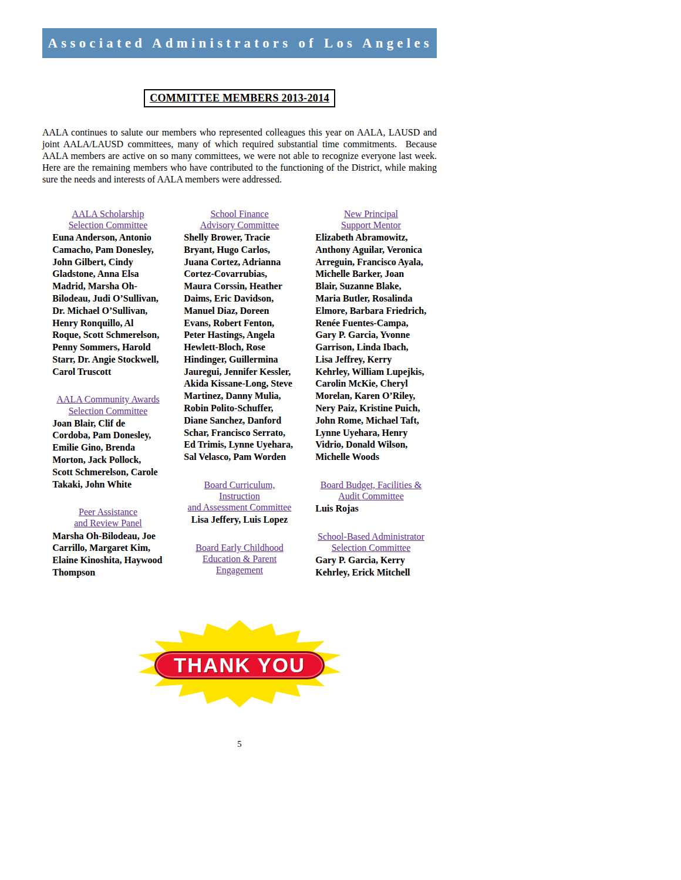Associated Administrators of Los Angeles
COMMITTEE MEMBERS 2013-2014
AALA continues to salute our members who represented colleagues this year on AALA, LAUSD and joint AALA/LAUSD committees, many of which required substantial time commitments. Because AALA members are active on so many committees, we were not able to recognize everyone last week. Here are the remaining members who have contributed to the functioning of the District, while making sure the needs and interests of AALA members were addressed.
| AALA Scholarship Selection Committee Euna Anderson, Antonio Camacho, Pam Donesley, John Gilbert, Cindy Gladstone, Anna Elsa Madrid, Marsha Oh-Bilodeau, Judi O’Sullivan, Dr. Michael O’Sullivan, Henry Ronquillo, Al Roque, Scott Schmerelson, Penny Sommers, Harold Starr, Dr. Angie Stockwell, Carol Truscott AALA Community Awards Selection Committee Joan Blair, Clif de Cordoba, Pam Donesley, Emilie Gino, Brenda Morton, Jack Pollock, Scott Schmerelson, Carole Takaki, John White Peer Assistance and Review Panel Marsha Oh-Bilodeau, Joe Carrillo, Margaret Kim, Elaine Kinoshita, Haywood Thompson | School Finance Advisory Committee Shelly Brower, Tracie Bryant, Hugo Carlos, Juana Cortez, Adrianna Cortez-Covarrubias, Maura Corssin, Heather Daims, Eric Davidson, Manuel Diaz, Doreen Evans, Robert Fenton, Peter Hastings, Angela Hewlett-Bloch, Rose Hindinger, Guillermina Jauregui, Jennifer Kessler, Akida Kissane-Long, Steve Martinez, Danny Mulia, Robin Polito-Schuffer, Diane Sanchez, Danford Schar, Francisco Serrato, Ed Trimis, Lynne Uyehara, Sal Velasco, Pam Worden Board Curriculum, Instruction and Assessment Committee Lisa Jeffery, Luis Lopez Board Early Childhood Education & Parent Engagement | New Principal Support Mentor Elizabeth Abramowitz, Anthony Aguilar, Veronica Arreguin, Francisco Ayala, Michelle Barker, Joan Blair, Suzanne Blake, Maria Butler, Rosalinda Elmore, Barbara Friedrich, Renée Fuentes-Campa, Gary P. Garcia, Yvonne Garrison, Linda Ibach, Lisa Jeffrey, Kerry Kehrley, William Lupejkis, Carolin McKie, Cheryl Morelan, Karen O’Riley, Nery Paiz, Kristine Puich, John Rome, Michael Taft, Lynne Uyehara, Henry Vidrio, Donald Wilson, Michelle Woods Board Budget, Facilities & Audit Committee Luis Rojas School-Based Administrator Selection Committee Gary P. Garcia, Kerry Kehrley, Erick Mitchell |
THANK YOU
5